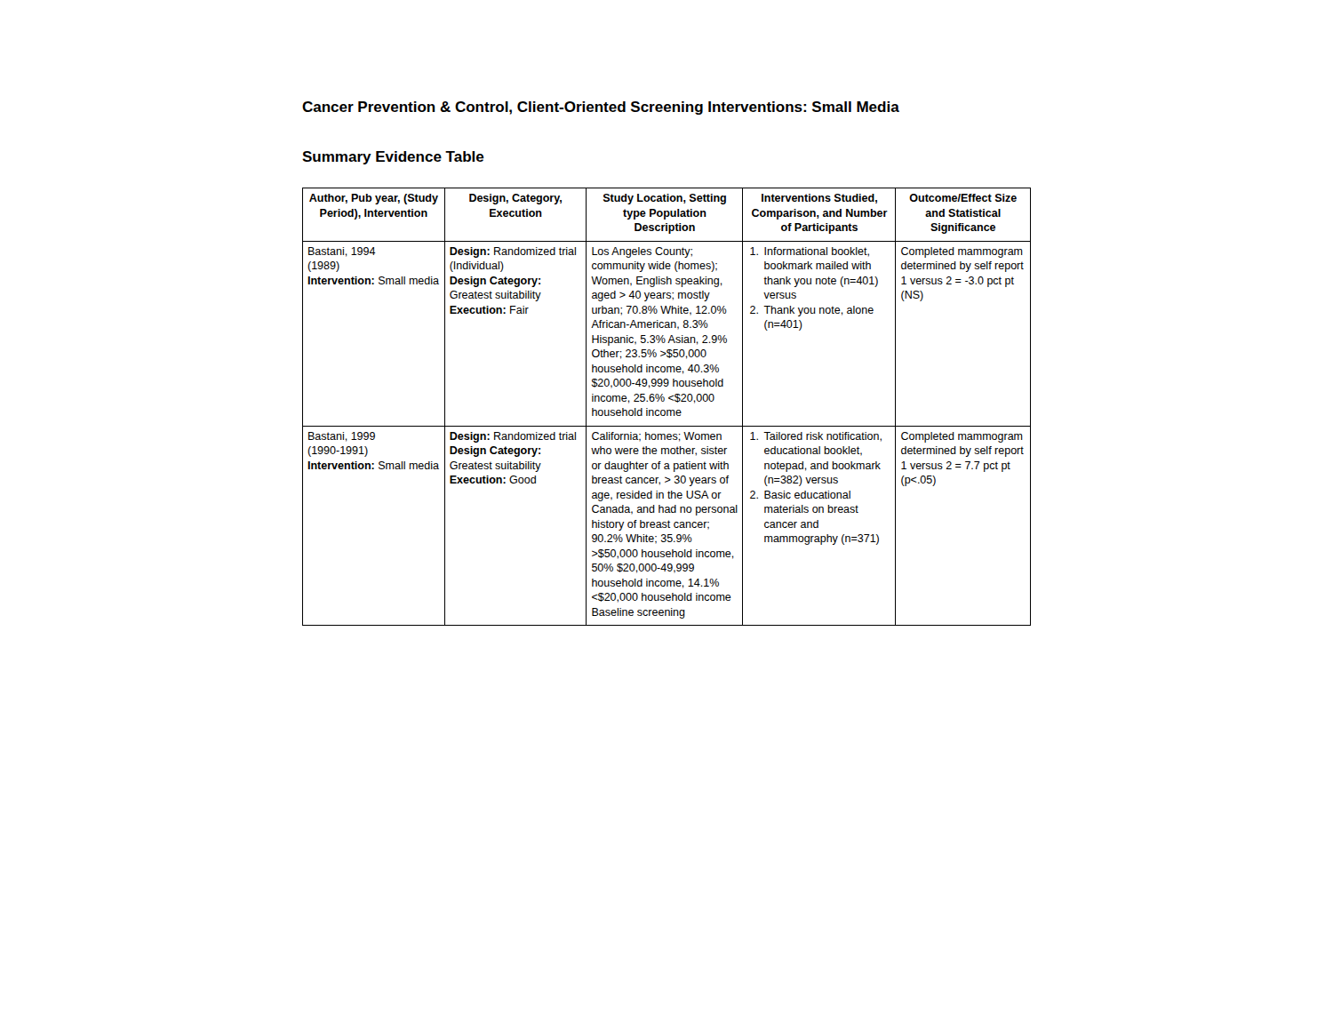Cancer Prevention & Control, Client-Oriented Screening Interventions: Small Media
Summary Evidence Table
| Author, Pub year, (Study Period), Intervention | Design, Category, Execution | Study Location, Setting type Population Description | Interventions Studied, Comparison, and Number of Participants | Outcome/Effect Size and Statistical Significance |
| --- | --- | --- | --- | --- |
| Bastani, 1994 (1989) Intervention: Small media | Design: Randomized trial (Individual) Design Category: Greatest suitability Execution: Fair | Los Angeles County; community wide (homes); Women, English speaking, aged > 40 years; mostly urban; 70.8% White, 12.0% African-American, 8.3% Hispanic, 5.3% Asian, 2.9% Other; 23.5% >$50,000 household income, 40.3% $20,000-49,999 household income, 25.6% <$20,000 household income | Informational booklet, bookmark mailed with thank you note (n=401) versus Thank you note, alone (n=401) | Completed mammogram determined by self report 1 versus 2 = -3.0 pct pt (NS) |
| Bastani, 1999 (1990-1991) Intervention: Small media | Design: Randomized trial Design Category: Greatest suitability Execution: Good | California; homes; Women who were the mother, sister or daughter of a patient with breast cancer, > 30 years of age, resided in the USA or Canada, and had no personal history of breast cancer; 90.2% White; 35.9% >$50,000 household income, 50% $20,000-49,999 household income, 14.1% <$20,000 household income Baseline screening | Tailored risk notification, educational booklet, notepad, and bookmark (n=382) versus Basic educational materials on breast cancer and mammography (n=371) | Completed mammogram determined by self report 1 versus 2 = 7.7 pct pt (p<.05) |